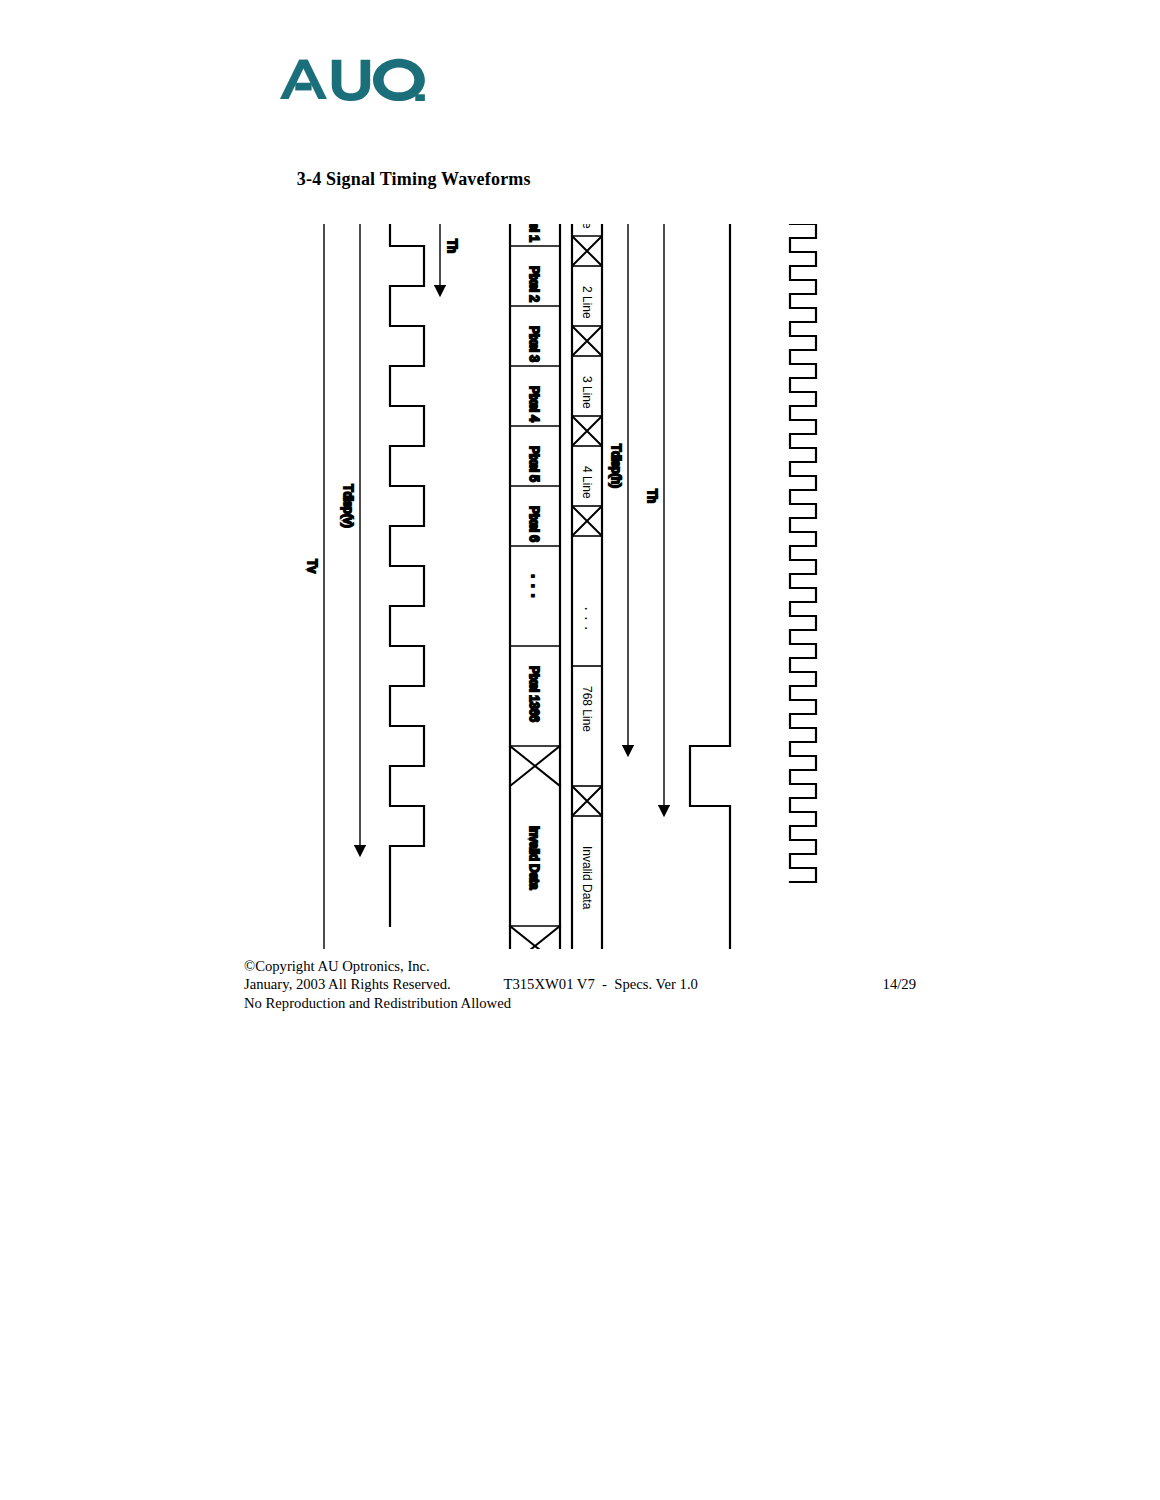3-4 Signal Timing Waveforms
CLK Tclk DE Th Tdisp(h) RGB Data Pixel 1 Pixel 2 Pixel 3 Pixel 4 Pixel 5 Pixel 6 · · · Pixel 1366 Invalid Data Pixel 1 DE Th Tdisp(v) Tv RGB Data 1 Line 2 Line 3 Line 4 Line · · · 768 Line Invalid Data
©Copyright AU Optronics, Inc.
January, 2003 All Rights Reserved. T315XW01 V7 - Specs. Ver 1.0 14/29
No Reproduction and Redistribution Allowed